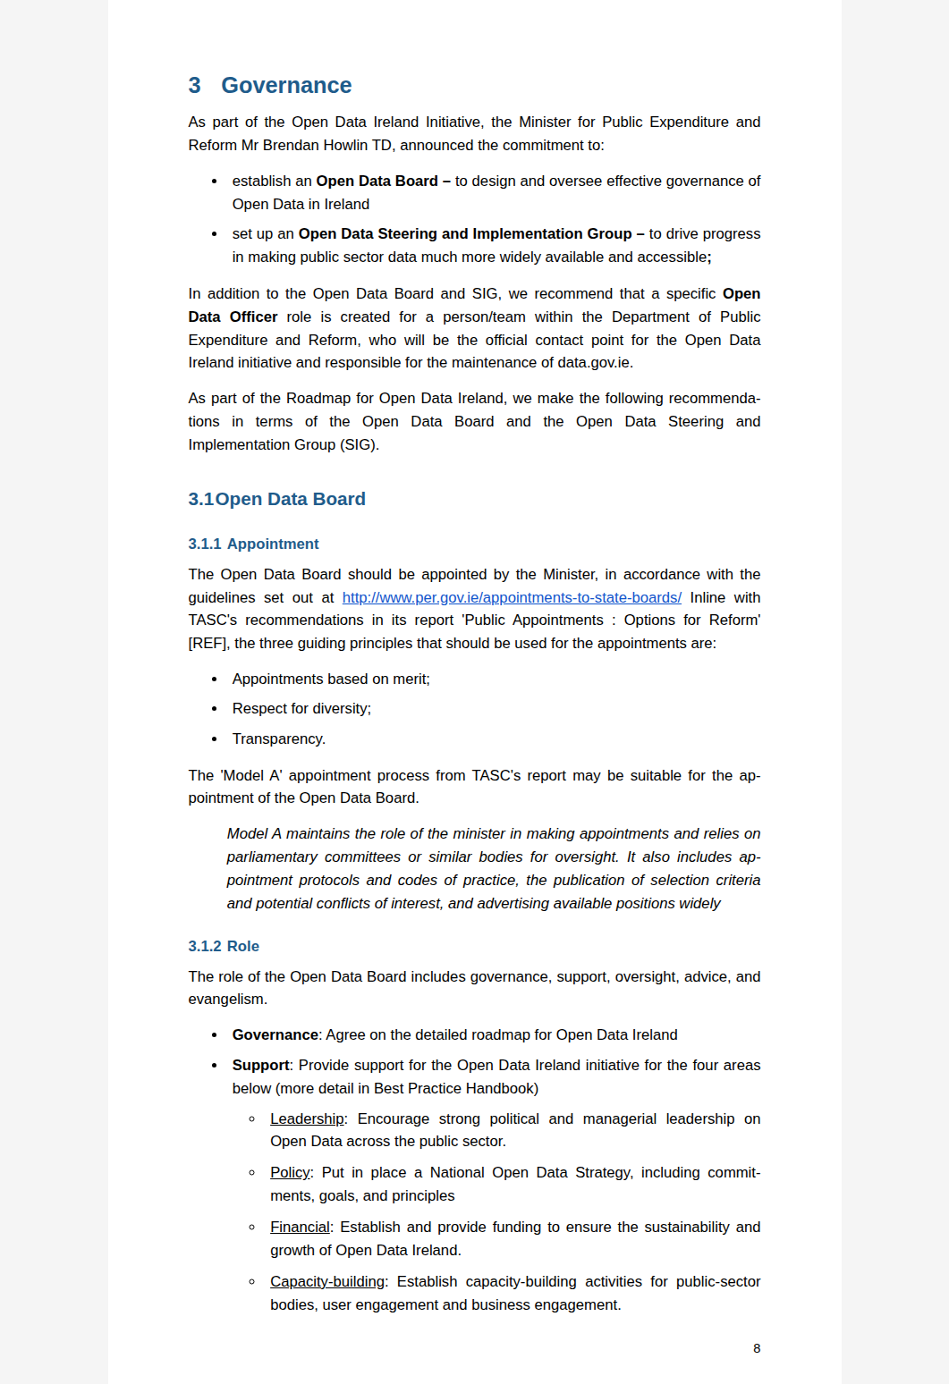3 Governance
As part of the Open Data Ireland Initiative, the Minister for Public Expenditure and Reform Mr Brendan Howlin TD, announced the commitment to:
establish an Open Data Board – to design and oversee effective governance of Open Data in Ireland
set up an Open Data Steering and Implementation Group – to drive progress in making public sector data much more widely available and accessible;
In addition to the Open Data Board and SIG, we recommend that a specific Open Data Officer role is created for a person/team within the Department of Public Expenditure and Reform, who will be the official contact point for the Open Data Ireland initiative and responsible for the maintenance of data.gov.ie.
As part of the Roadmap for Open Data Ireland, we make the following recommendations in terms of the Open Data Board and the Open Data Steering and Implementation Group (SIG).
3.1 Open Data Board
3.1.1 Appointment
The Open Data Board should be appointed by the Minister, in accordance with the guidelines set out at http://www.per.gov.ie/appointments-to-state-boards/ Inline with TASC's recommendations in its report 'Public Appointments : Options for Reform' [REF], the three guiding principles that should be used for the appointments are:
Appointments based on merit;
Respect for diversity;
Transparency.
The 'Model A' appointment process from TASC's report may be suitable for the appointment of the Open Data Board.
Model A maintains the role of the minister in making appointments and relies on parliamentary committees or similar bodies for oversight. It also includes appointment protocols and codes of practice, the publication of selection criteria and potential conflicts of interest, and advertising available positions widely
3.1.2 Role
The role of the Open Data Board includes governance, support, oversight, advice, and evangelism.
Governance: Agree on the detailed roadmap for Open Data Ireland
Support: Provide support for the Open Data Ireland initiative for the four areas below (more detail in Best Practice Handbook)
Leadership: Encourage strong political and managerial leadership on Open Data across the public sector.
Policy: Put in place a National Open Data Strategy, including commitments, goals, and principles
Financial: Establish and provide funding to ensure the sustainability and growth of Open Data Ireland.
Capacity-building: Establish capacity-building activities for public-sector bodies, user engagement and business engagement.
8